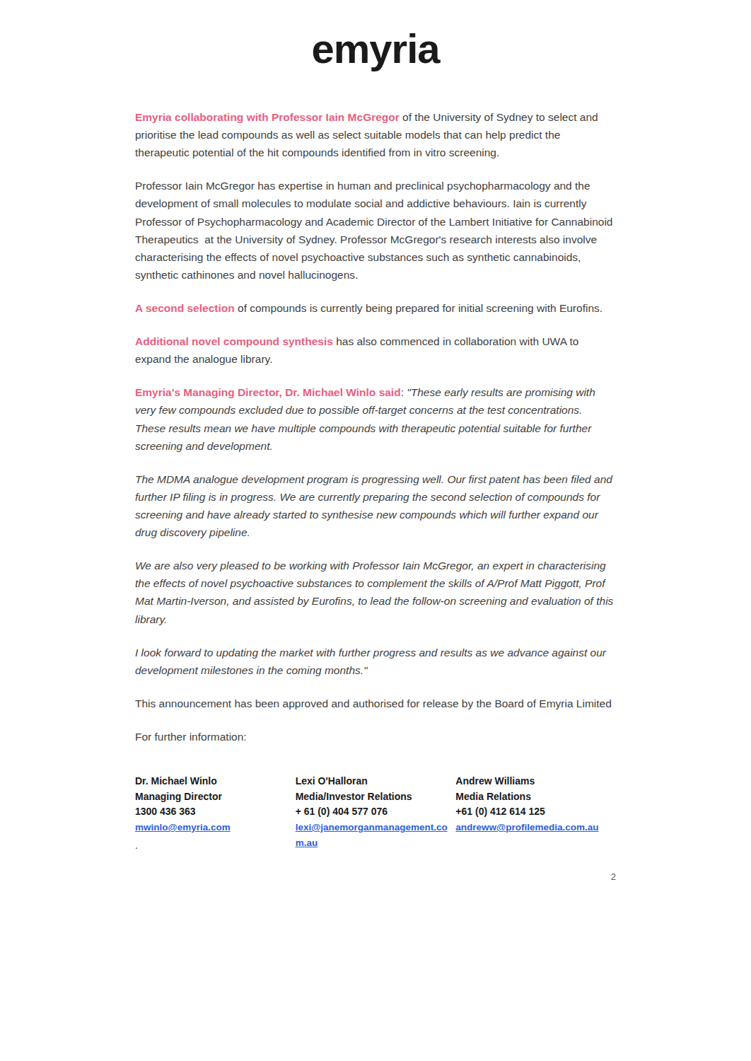emyria
Emyria collaborating with Professor Iain McGregor of the University of Sydney to select and prioritise the lead compounds as well as select suitable models that can help predict the therapeutic potential of the hit compounds identified from in vitro screening.
Professor Iain McGregor has expertise in human and preclinical psychopharmacology and the development of small molecules to modulate social and addictive behaviours. Iain is currently Professor of Psychopharmacology and Academic Director of the Lambert Initiative for Cannabinoid Therapeutics at the University of Sydney. Professor McGregor's research interests also involve characterising the effects of novel psychoactive substances such as synthetic cannabinoids, synthetic cathinones and novel hallucinogens.
A second selection of compounds is currently being prepared for initial screening with Eurofins.
Additional novel compound synthesis has also commenced in collaboration with UWA to expand the analogue library.
Emyria's Managing Director, Dr. Michael Winlo said: "These early results are promising with very few compounds excluded due to possible off-target concerns at the test concentrations. These results mean we have multiple compounds with therapeutic potential suitable for further screening and development.
The MDMA analogue development program is progressing well. Our first patent has been filed and further IP filing is in progress. We are currently preparing the second selection of compounds for screening and have already started to synthesise new compounds which will further expand our drug discovery pipeline.
We are also very pleased to be working with Professor Iain McGregor, an expert in characterising the effects of novel psychoactive substances to complement the skills of A/Prof Matt Piggott, Prof Mat Martin-Iverson, and assisted by Eurofins, to lead the follow-on screening and evaluation of this library.
I look forward to updating the market with further progress and results as we advance against our development milestones in the coming months."
This announcement has been approved and authorised for release by the Board of Emyria Limited
For further information:
Dr. Michael Winlo Managing Director 1300 436 363 mwinlo@emyria.com
.
Lexi O'Halloran Media/Investor Relations + 61 (0) 404 577 076 lexi@janemorganmanagement.com.au
Andrew Williams Media Relations +61 (0) 412 614 125 andreww@profilemedia.com.au
2